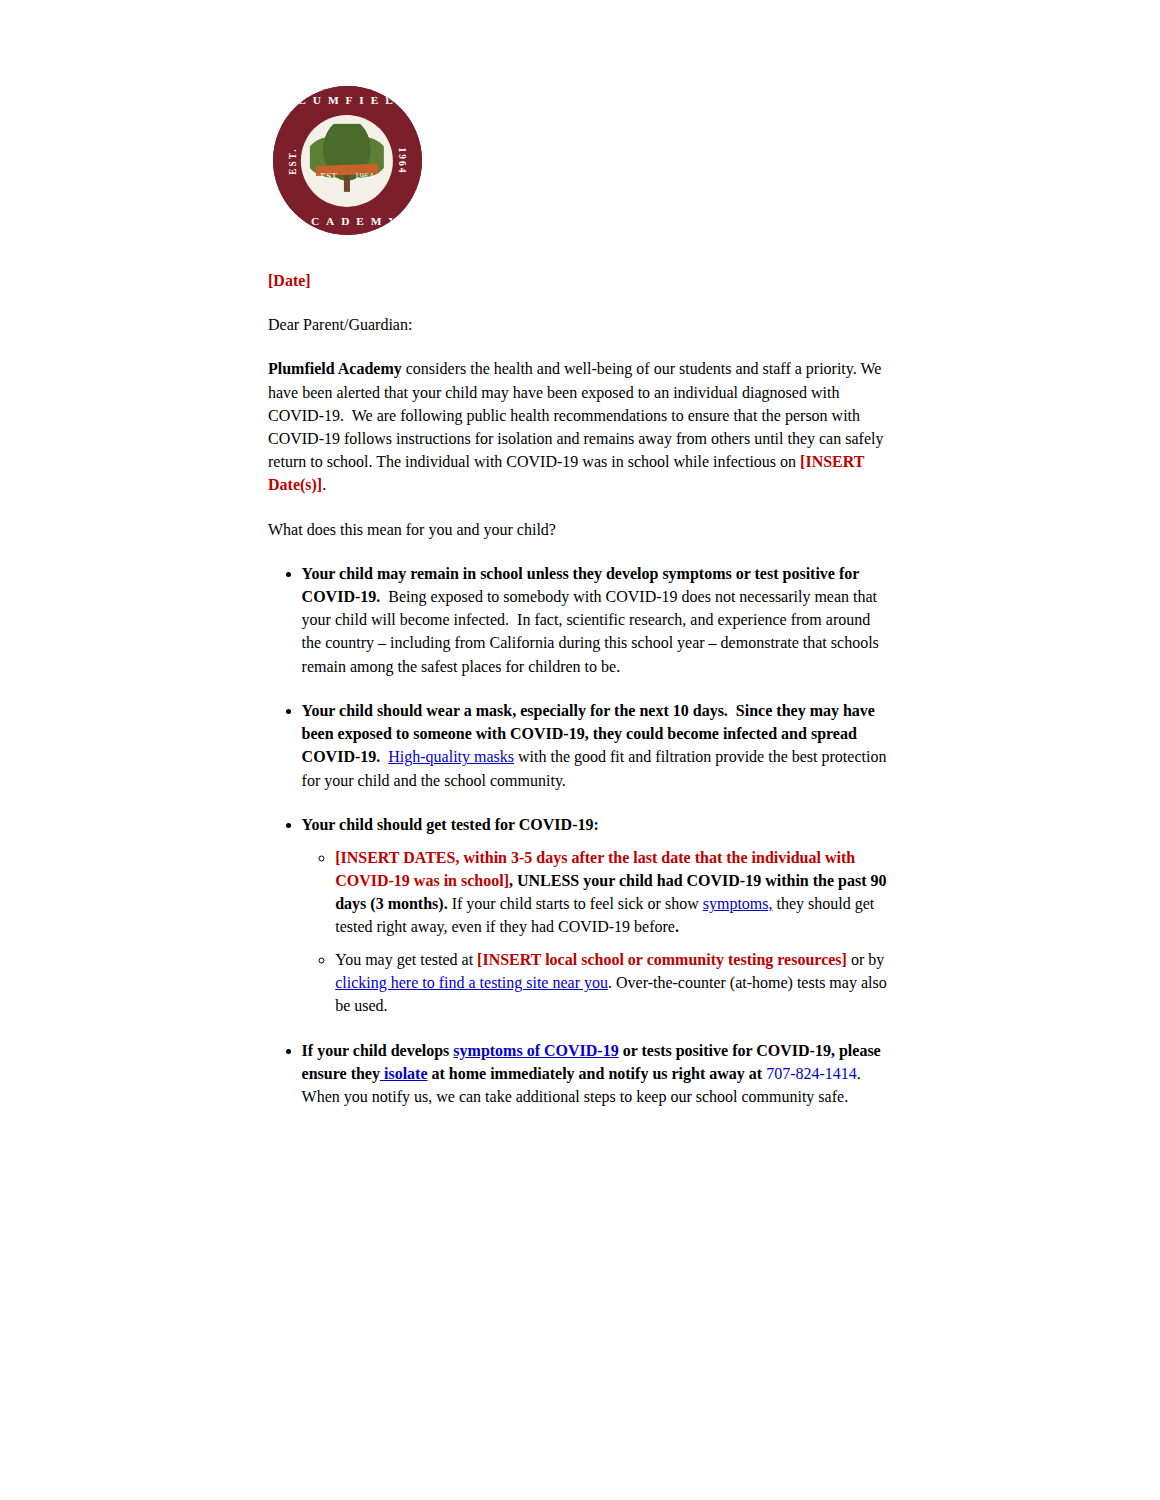P L U M F I E L D
A C A D E M Y
EST.
1964
EST.
1964
[Date]
Dear Parent/Guardian:
Plumfield Academy considers the health and well-being of our students and staff a priority. We have been alerted that your child may have been exposed to an individual diagnosed with COVID-19. We are following public health recommendations to ensure that the person with COVID-19 follows instructions for isolation and remains away from others until they can safely return to school. The individual with COVID-19 was in school while infectious on [INSERT Date(s)].
What does this mean for you and your child?
Your child may remain in school unless they develop symptoms or test positive for COVID-19. Being exposed to somebody with COVID-19 does not necessarily mean that your child will become infected. In fact, scientific research, and experience from around the country – including from California during this school year – demonstrate that schools remain among the safest places for children to be.
Your child should wear a mask, especially for the next 10 days. Since they may have been exposed to someone with COVID-19, they could become infected and spread COVID-19. High-quality masks with the good fit and filtration provide the best protection for your child and the school community.
Your child should get tested for COVID-19:
[INSERT DATES, within 3-5 days after the last date that the individual with COVID-19 was in school], UNLESS your child had COVID-19 within the past 90 days (3 months). If your child starts to feel sick or show symptoms, they should get tested right away, even if they had COVID-19 before.
You may get tested at [INSERT local school or community testing resources] or by clicking here to find a testing site near you. Over-the-counter (at-home) tests may also be used.
If your child develops symptoms of COVID-19 or tests positive for COVID-19, please ensure they isolate at home immediately and notify us right away at 707-824-1414. When you notify us, we can take additional steps to keep our school community safe.